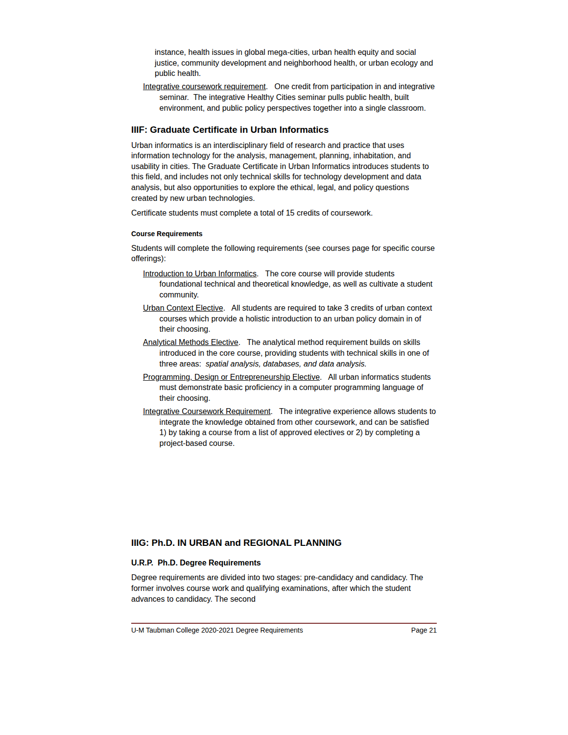instance, health issues in global mega-cities, urban health equity and social justice, community development and neighborhood health, or urban ecology and public health.
Integrative coursework requirement. One credit from participation in and integrative seminar. The integrative Healthy Cities seminar pulls public health, built environment, and public policy perspectives together into a single classroom.
IIIF: Graduate Certificate in Urban Informatics
Urban informatics is an interdisciplinary field of research and practice that uses information technology for the analysis, management, planning, inhabitation, and usability in cities. The Graduate Certificate in Urban Informatics introduces students to this field, and includes not only technical skills for technology development and data analysis, but also opportunities to explore the ethical, legal, and policy questions created by new urban technologies.
Certificate students must complete a total of 15 credits of coursework.
Course Requirements
Students will complete the following requirements (see courses page for specific course offerings):
Introduction to Urban Informatics. The core course will provide students foundational technical and theoretical knowledge, as well as cultivate a student community.
Urban Context Elective. All students are required to take 3 credits of urban context courses which provide a holistic introduction to an urban policy domain in of their choosing.
Analytical Methods Elective. The analytical method requirement builds on skills introduced in the core course, providing students with technical skills in one of three areas: spatial analysis, databases, and data analysis.
Programming, Design or Entrepreneurship Elective. All urban informatics students must demonstrate basic proficiency in a computer programming language of their choosing.
Integrative Coursework Requirement. The integrative experience allows students to integrate the knowledge obtained from other coursework, and can be satisfied 1) by taking a course from a list of approved electives or 2) by completing a project-based course.
IIIG: Ph.D. IN URBAN and REGIONAL PLANNING
U.R.P. Ph.D. Degree Requirements
Degree requirements are divided into two stages: pre-candidacy and candidacy. The former involves course work and qualifying examinations, after which the student advances to candidacy. The second
U-M Taubman College 2020-2021 Degree Requirements Page 21